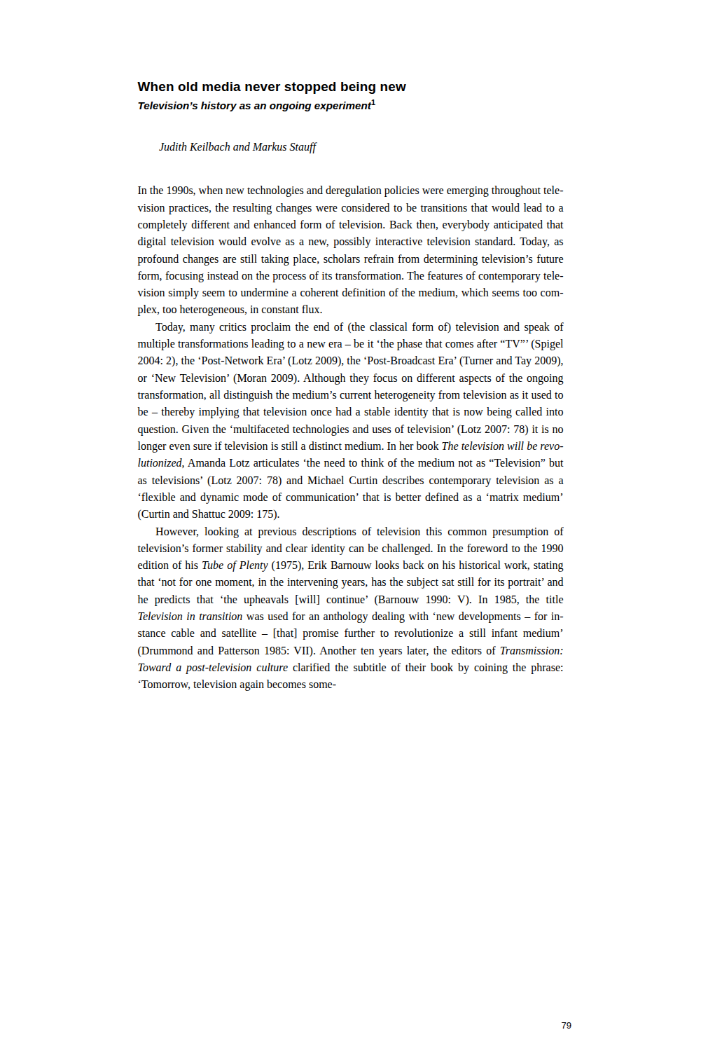When old media never stopped being new
Television’s history as an ongoing experiment1
Judith Keilbach and Markus Stauff
In the 1990s, when new technologies and deregulation policies were emerging throughout television practices, the resulting changes were considered to be transitions that would lead to a completely different and enhanced form of television. Back then, everybody anticipated that digital television would evolve as a new, possibly interactive television standard. Today, as profound changes are still taking place, scholars refrain from determining television’s future form, focusing instead on the process of its transformation. The features of contemporary television simply seem to undermine a coherent definition of the medium, which seems too complex, too heterogeneous, in constant flux.
Today, many critics proclaim the end of (the classical form of) television and speak of multiple transformations leading to a new era – be it ‘the phase that comes after “TV”’ (Spigel 2004: 2), the ‘Post-Network Era’ (Lotz 2009), the ‘Post-Broadcast Era’ (Turner and Tay 2009), or ‘New Television’ (Moran 2009). Although they focus on different aspects of the ongoing transformation, all distinguish the medium’s current heterogeneity from television as it used to be – thereby implying that television once had a stable identity that is now being called into question. Given the ‘multifaceted technologies and uses of television’ (Lotz 2007: 78) it is no longer even sure if television is still a distinct medium. In her book The television will be revolutionized, Amanda Lotz articulates ‘the need to think of the medium not as “Television” but as televisions’ (Lotz 2007: 78) and Michael Curtin describes contemporary television as a ‘flexible and dynamic mode of communication’ that is better defined as a ‘matrix medium’ (Curtin and Shattuc 2009: 175).
However, looking at previous descriptions of television this common presumption of television’s former stability and clear identity can be challenged. In the foreword to the 1990 edition of his Tube of Plenty (1975), Erik Barnouw looks back on his historical work, stating that ‘not for one moment, in the intervening years, has the subject sat still for its portrait’ and he predicts that ‘the upheavals [will] continue’ (Barnouw 1990: V). In 1985, the title Television in transition was used for an anthology dealing with ‘new developments – for instance cable and satellite – [that] promise further to revolutionize a still infant medium’ (Drummond and Patterson 1985: VII). Another ten years later, the editors of Transmission: Toward a post-television culture clarified the subtitle of their book by coining the phrase: ‘Tomorrow, television again becomes some-
79